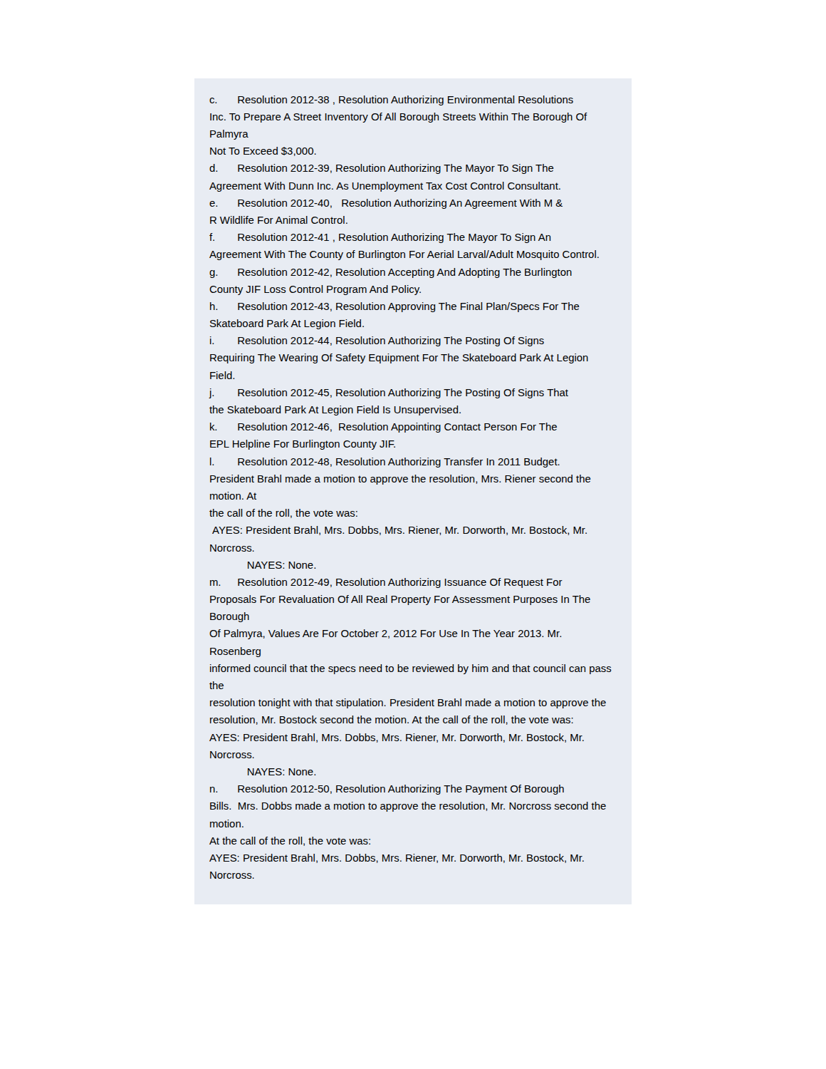c. Resolution 2012-38 , Resolution Authorizing Environmental Resolutions
Inc. To Prepare A Street Inventory Of All Borough Streets Within The Borough Of Palmyra
Not To Exceed $3,000.
d. Resolution 2012-39, Resolution Authorizing The Mayor To Sign The
Agreement With Dunn Inc. As Unemployment Tax Cost Control Consultant.
e. Resolution 2012-40, Resolution Authorizing An Agreement With M &
R Wildlife For Animal Control.
f. Resolution 2012-41 , Resolution Authorizing The Mayor To Sign An
Agreement With The County of Burlington For Aerial Larval/Adult Mosquito Control.
g. Resolution 2012-42, Resolution Accepting And Adopting The Burlington
County JIF Loss Control Program And Policy.
h. Resolution 2012-43, Resolution Approving The Final Plan/Specs For The
Skateboard Park At Legion Field.
i. Resolution 2012-44, Resolution Authorizing The Posting Of Signs
Requiring The Wearing Of Safety Equipment For The Skateboard Park At Legion Field.
j. Resolution 2012-45, Resolution Authorizing The Posting Of Signs That
the Skateboard Park At Legion Field Is Unsupervised.
k. Resolution 2012-46, Resolution Appointing Contact Person For The
EPL Helpline For Burlington County JIF.
l. Resolution 2012-48, Resolution Authorizing Transfer In 2011 Budget.
President Brahl made a motion to approve the resolution, Mrs. Riener second the motion. At
the call of the roll, the vote was:
AYES: President Brahl, Mrs. Dobbs, Mrs. Riener, Mr. Dorworth, Mr. Bostock, Mr. Norcross.
NAYES: None.
m. Resolution 2012-49, Resolution Authorizing Issuance Of Request For
Proposals For Revaluation Of All Real Property For Assessment Purposes In The Borough
Of Palmyra, Values Are For October 2, 2012 For Use In The Year 2013. Mr. Rosenberg
informed council that the specs need to be reviewed by him and that council can pass the
resolution tonight with that stipulation. President Brahl made a motion to approve the
resolution, Mr. Bostock second the motion. At the call of the roll, the vote was:
AYES: President Brahl, Mrs. Dobbs, Mrs. Riener, Mr. Dorworth, Mr. Bostock, Mr. Norcross.
NAYES: None.
n. Resolution 2012-50, Resolution Authorizing The Payment Of Borough
Bills. Mrs. Dobbs made a motion to approve the resolution, Mr. Norcross second the motion.
At the call of the roll, the vote was:
AYES: President Brahl, Mrs. Dobbs, Mrs. Riener, Mr. Dorworth, Mr. Bostock, Mr. Norcross.